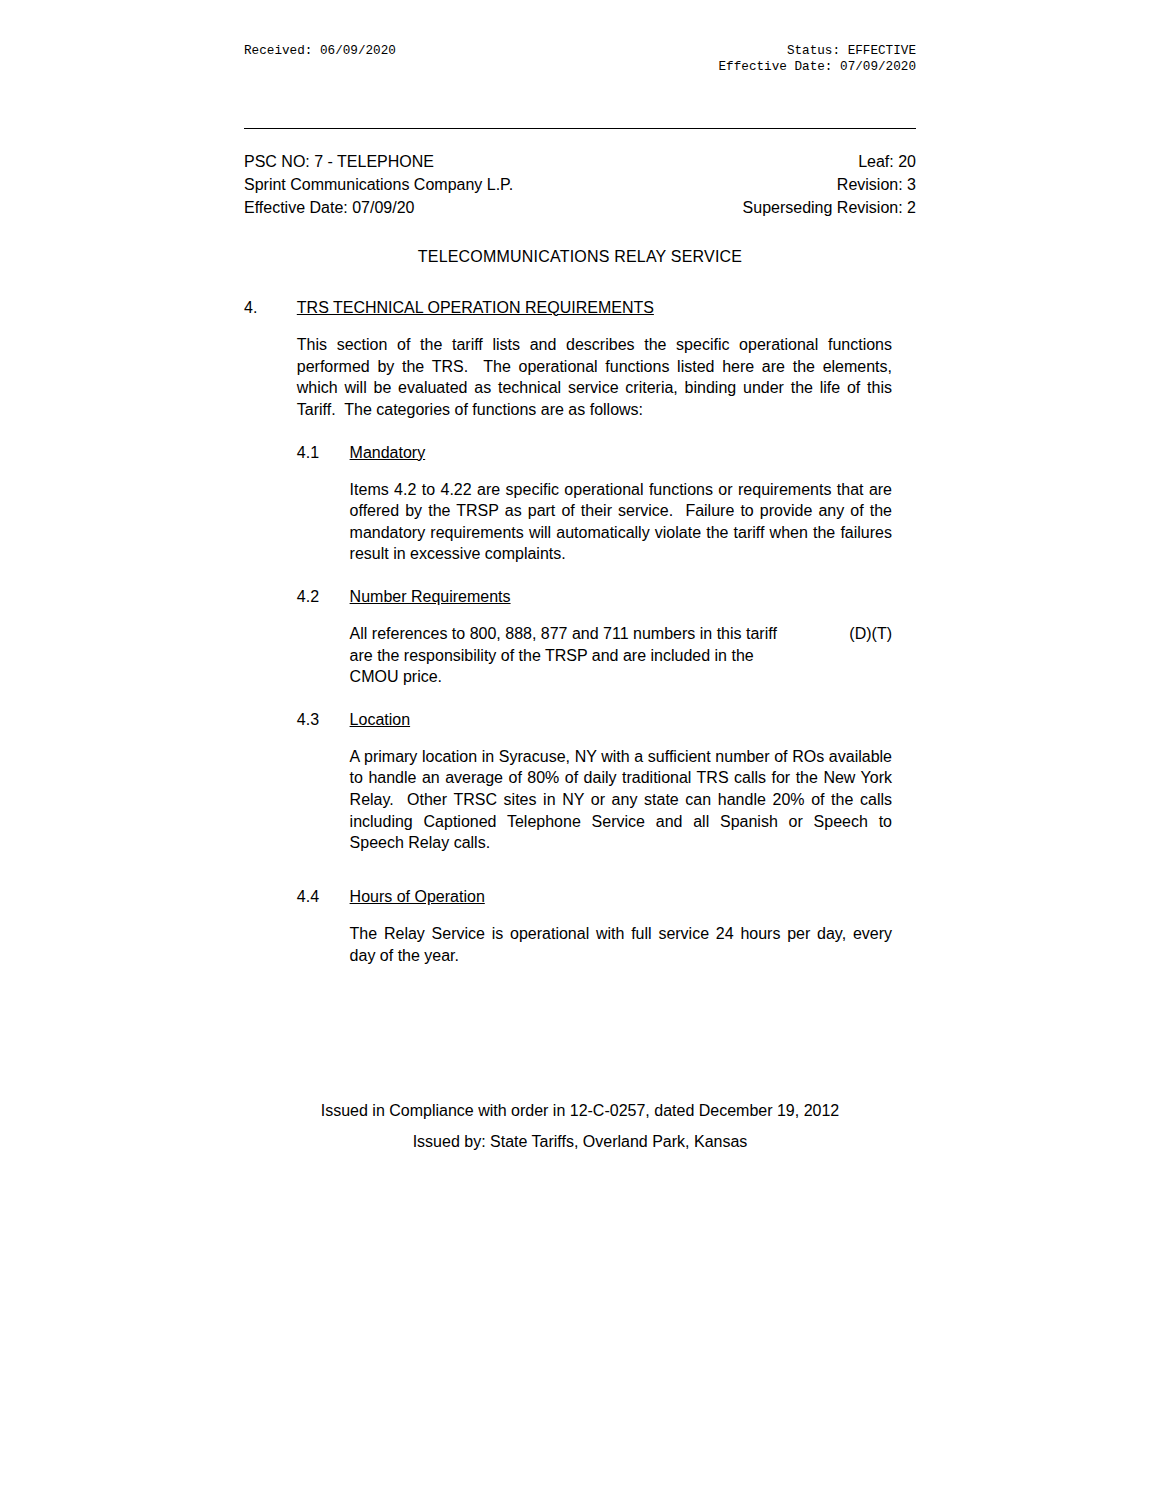Received: 06/09/2020
Status: EFFECTIVE Effective Date: 07/09/2020
PSC NO: 7 - TELEPHONE
Sprint Communications Company L.P.
Effective Date: 07/09/20
Leaf: 20
Revision: 3
Superseding Revision: 2
TELECOMMUNICATIONS RELAY SERVICE
4.
TRS TECHNICAL OPERATION REQUIREMENTS
This section of the tariff lists and describes the specific operational functions performed by the TRS. The operational functions listed here are the elements, which will be evaluated as technical service criteria, binding under the life of this Tariff. The categories of functions are as follows:
4.1
Mandatory
Items 4.2 to 4.22 are specific operational functions or requirements that are offered by the TRSP as part of their service. Failure to provide any of the mandatory requirements will automatically violate the tariff when the failures result in excessive complaints.
4.2
Number Requirements
All references to 800, 888, 877 and 711 numbers in this tariff are the responsibility of the TRSP and are included in the CMOU price.
(D)(T)
4.3
Location
A primary location in Syracuse, NY with a sufficient number of ROs available to handle an average of 80% of daily traditional TRS calls for the New York Relay. Other TRSC sites in NY or any state can handle 20% of the calls including Captioned Telephone Service and all Spanish or Speech to Speech Relay calls.
4.4
Hours of Operation
The Relay Service is operational with full service 24 hours per day, every day of the year.
Issued in Compliance with order in 12-C-0257, dated December 19, 2012
Issued by: State Tariffs, Overland Park, Kansas